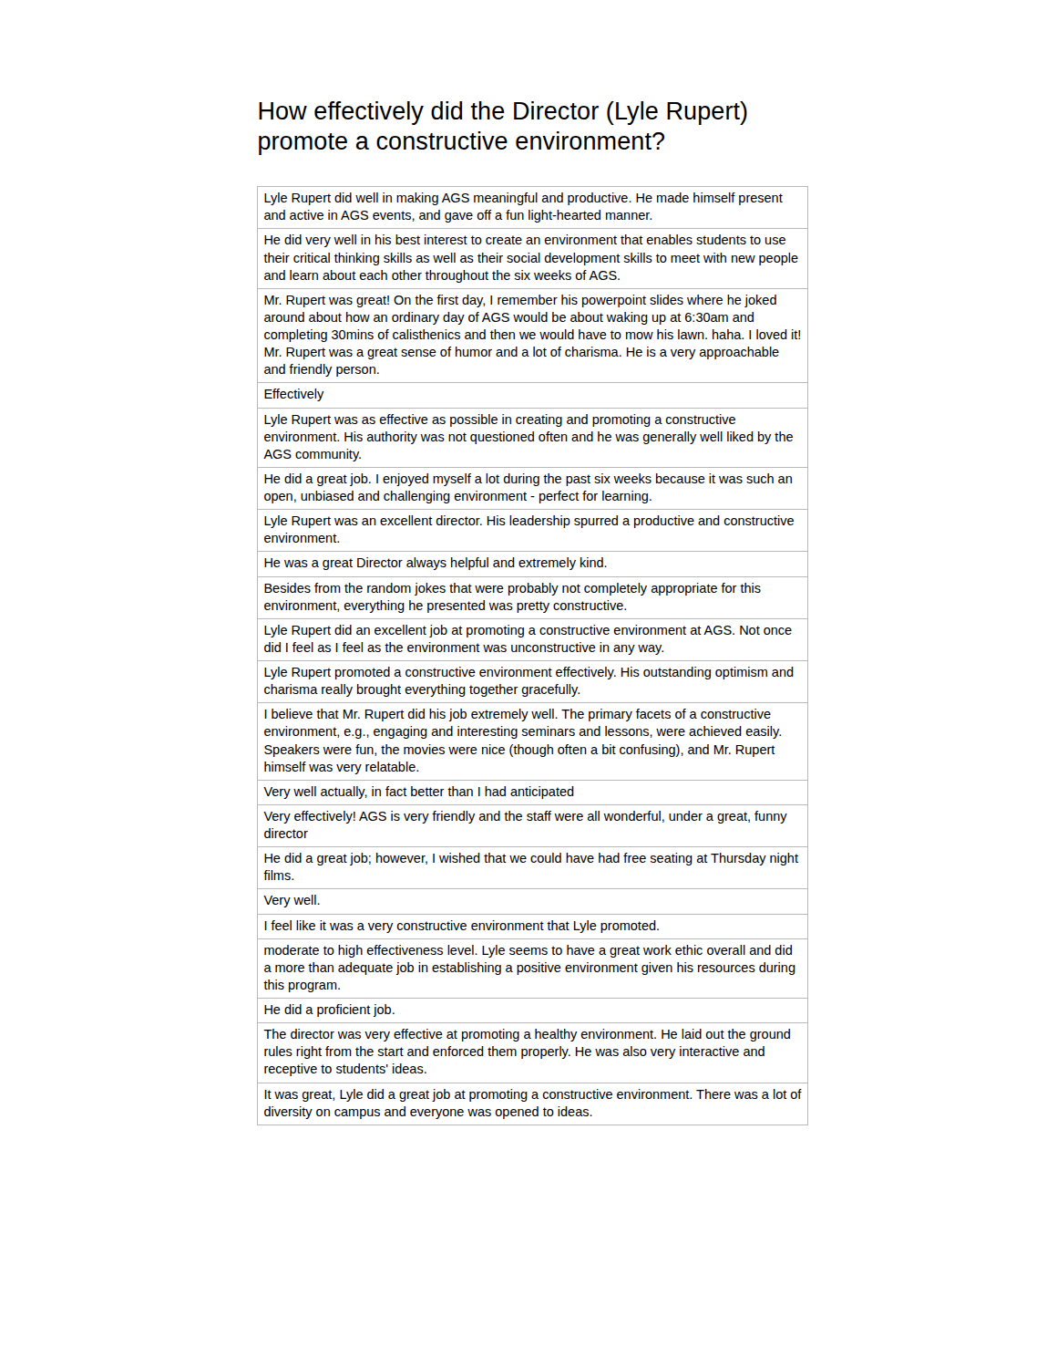How effectively did the Director (Lyle Rupert) promote a constructive environment?
| Lyle Rupert did well in making AGS meaningful and productive. He made himself present and active in AGS events, and gave off a fun light-hearted manner. |
| He did very well in his best interest to create an environment that enables students to use their critical thinking skills as well as their social development skills to meet with new people and learn about each other throughout the six weeks of AGS. |
| Mr. Rupert was great! On the first day, I remember his powerpoint slides where he joked around about how an ordinary day of AGS would be about waking up at 6:30am and completing 30mins of calisthenics and then we would have to mow his lawn. haha. I loved it! Mr. Rupert was a great sense of humor and a lot of charisma. He is a very approachable and friendly person. |
| Effectively |
| Lyle Rupert was as effective as possible in creating and promoting a constructive environment. His authority was not questioned often and he was generally well liked by the AGS community. |
| He did a great job. I enjoyed myself a lot during the past six weeks because it was such an open, unbiased and challenging environment - perfect for learning. |
| Lyle Rupert was an excellent director. His leadership spurred a productive and constructive environment. |
| He was a great Director always helpful and extremely kind. |
| Besides from the random jokes that were probably not completely appropriate for this environment, everything he presented was pretty constructive. |
| Lyle Rupert did an excellent job at promoting a constructive environment at AGS. Not once did I feel as I feel as the environment was unconstructive in any way. |
| Lyle Rupert promoted a constructive environment effectively. His outstanding optimism and charisma really brought everything together gracefully. |
| I believe that Mr. Rupert did his job extremely well. The primary facets of a constructive environment, e.g., engaging and interesting seminars and lessons, were achieved easily. Speakers were fun, the movies were nice (though often a bit confusing), and Mr. Rupert himself was very relatable. |
| Very well actually, in fact better than I had anticipated |
| Very effectively! AGS is very friendly and the staff were all wonderful, under a great, funny director |
| He did a great job; however, I wished that we could have had free seating at Thursday night films. |
| Very well. |
| I feel like it was a very constructive environment that Lyle promoted. |
| moderate to high effectiveness level. Lyle seems to have a great work ethic overall and did a more than adequate job in establishing a positive environment given his resources during this program. |
| He did a proficient job. |
| The director was very effective at promoting a healthy environment. He laid out the ground rules right from the start and enforced them properly. He was also very interactive and receptive to students' ideas. |
| It was great, Lyle did a great job at promoting a constructive environment. There was a lot of diversity on campus and everyone was opened to ideas. |